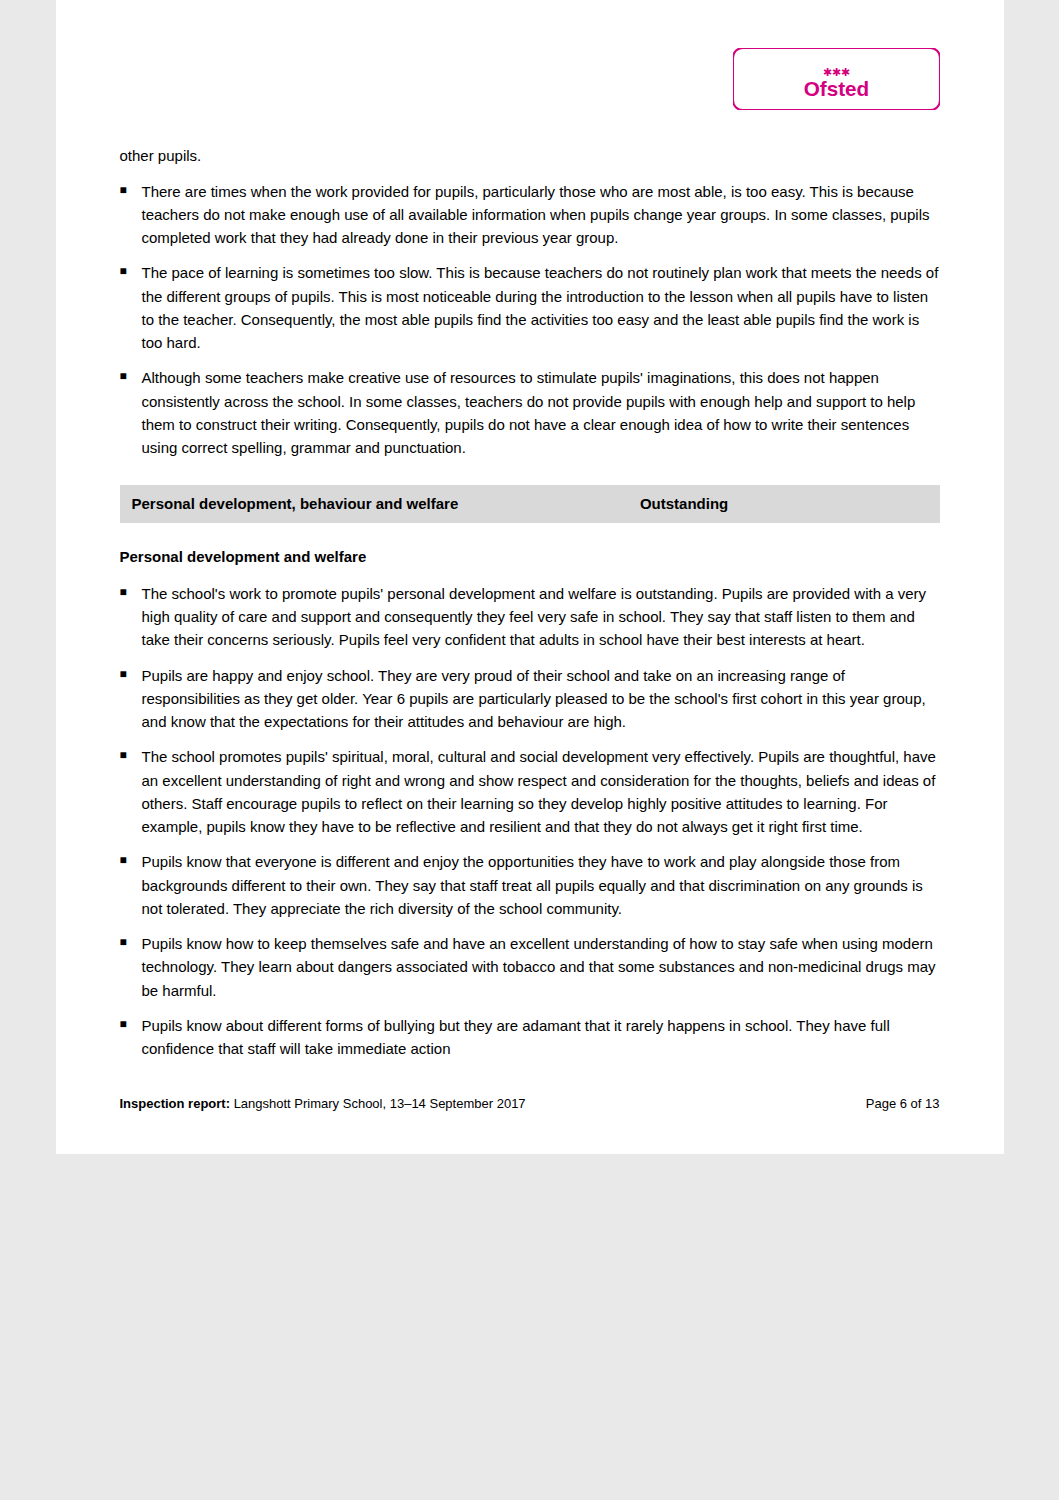other pupils.
There are times when the work provided for pupils, particularly those who are most able, is too easy. This is because teachers do not make enough use of all available information when pupils change year groups. In some classes, pupils completed work that they had already done in their previous year group.
The pace of learning is sometimes too slow. This is because teachers do not routinely plan work that meets the needs of the different groups of pupils. This is most noticeable during the introduction to the lesson when all pupils have to listen to the teacher. Consequently, the most able pupils find the activities too easy and the least able pupils find the work is too hard.
Although some teachers make creative use of resources to stimulate pupils' imaginations, this does not happen consistently across the school. In some classes, teachers do not provide pupils with enough help and support to help them to construct their writing. Consequently, pupils do not have a clear enough idea of how to write their sentences using correct spelling, grammar and punctuation.
Personal development, behaviour and welfare
Outstanding
Personal development and welfare
The school's work to promote pupils' personal development and welfare is outstanding. Pupils are provided with a very high quality of care and support and consequently they feel very safe in school. They say that staff listen to them and take their concerns seriously. Pupils feel very confident that adults in school have their best interests at heart.
Pupils are happy and enjoy school. They are very proud of their school and take on an increasing range of responsibilities as they get older. Year 6 pupils are particularly pleased to be the school's first cohort in this year group, and know that the expectations for their attitudes and behaviour are high.
The school promotes pupils' spiritual, moral, cultural and social development very effectively. Pupils are thoughtful, have an excellent understanding of right and wrong and show respect and consideration for the thoughts, beliefs and ideas of others. Staff encourage pupils to reflect on their learning so they develop highly positive attitudes to learning. For example, pupils know they have to be reflective and resilient and that they do not always get it right first time.
Pupils know that everyone is different and enjoy the opportunities they have to work and play alongside those from backgrounds different to their own. They say that staff treat all pupils equally and that discrimination on any grounds is not tolerated. They appreciate the rich diversity of the school community.
Pupils know how to keep themselves safe and have an excellent understanding of how to stay safe when using modern technology. They learn about dangers associated with tobacco and that some substances and non-medicinal drugs may be harmful.
Pupils know about different forms of bullying but they are adamant that it rarely happens in school. They have full confidence that staff will take immediate action
Inspection report: Langshott Primary School, 13–14 September 2017
Page 6 of 13